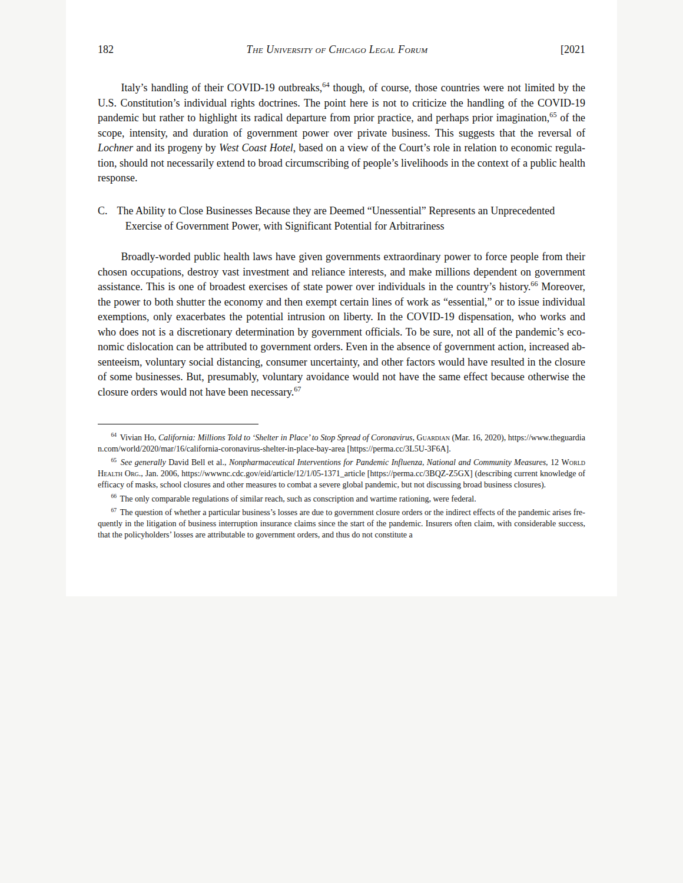182 The University of Chicago Legal Forum [2021
Italy’s handling of their COVID-19 outbreaks,64 though, of course, those countries were not limited by the U.S. Constitution’s individual rights doctrines. The point here is not to criticize the handling of the COVID-19 pandemic but rather to highlight its radical departure from prior practice, and perhaps prior imagination,65 of the scope, intensity, and duration of government power over private business. This suggests that the reversal of Lochner and its progeny by West Coast Hotel, based on a view of the Court’s role in relation to economic regulation, should not necessarily extend to broad circumscribing of people’s livelihoods in the context of a public health response.
C. The Ability to Close Businesses Because they are Deemed “Unessential” Represents an Unprecedented Exercise of Government Power, with Significant Potential for Arbitrariness
Broadly-worded public health laws have given governments extraordinary power to force people from their chosen occupations, destroy vast investment and reliance interests, and make millions dependent on government assistance. This is one of broadest exercises of state power over individuals in the country’s history.66 Moreover, the power to both shutter the economy and then exempt certain lines of work as “essential,” or to issue individual exemptions, only exacerbates the potential intrusion on liberty. In the COVID-19 dispensation, who works and who does not is a discretionary determination by government officials. To be sure, not all of the pandemic’s economic dislocation can be attributed to government orders. Even in the absence of government action, increased absenteeism, voluntary social distancing, consumer uncertainty, and other factors would have resulted in the closure of some businesses. But, presumably, voluntary avoidance would not have the same effect because otherwise the closure orders would not have been necessary.67
64 Vivian Ho, California: Millions Told to ‘Shelter in Place’ to Stop Spread of Coronavirus, Guardian (Mar. 16, 2020), https://www.theguardian.com/world/2020/mar/16/california-coronavirus-shelter-in-place-bay-area [https://perma.cc/3L5U-3F6A].
65 See generally David Bell et al., Nonpharmaceutical Interventions for Pandemic Influenza, National and Community Measures, 12 World Health Org., Jan. 2006, https://wwwnc.cdc.gov/eid/article/12/1/05-1371_article [https://perma.cc/3BQZ-Z5GX] (describing current knowledge of efficacy of masks, school closures and other measures to combat a severe global pandemic, but not discussing broad business closures).
66 The only comparable regulations of similar reach, such as conscription and wartime rationing, were federal.
67 The question of whether a particular business’s losses are due to government closure orders or the indirect effects of the pandemic arises frequently in the litigation of business interruption insurance claims since the start of the pandemic. Insurers often claim, with considerable success, that the policyholders’ losses are attributable to government orders, and thus do not constitute a